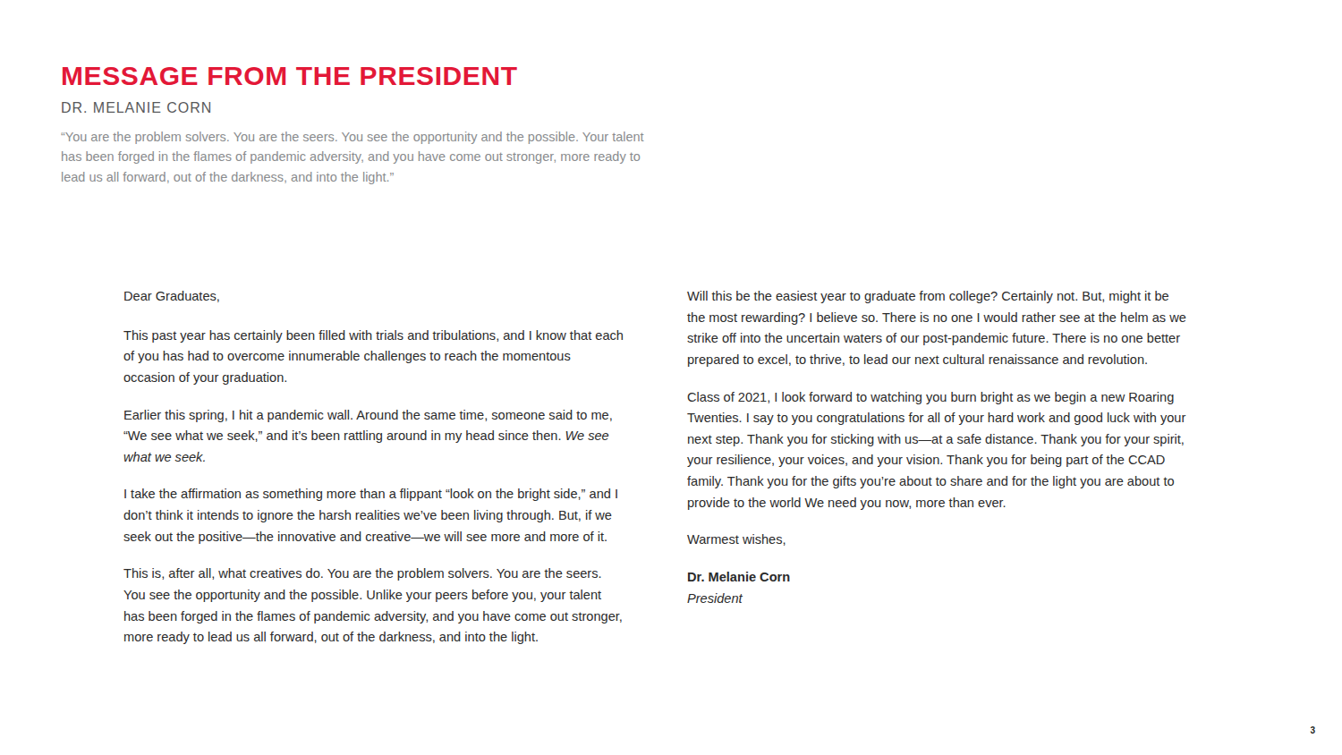Message from the President
Dr. Melanie Corn
“You are the problem solvers. You are the seers. You see the opportunity and the possible. Your talent has been forged in the flames of pandemic adversity, and you have come out stronger, more ready to lead us all forward, out of the darkness, and into the light.”
Dear Graduates,
This past year has certainly been filled with trials and tribulations, and I know that each of you has had to overcome innumerable challenges to reach the momentous occasion of your graduation.
Earlier this spring, I hit a pandemic wall. Around the same time, someone said to me, “We see what we seek,” and it’s been rattling around in my head since then. We see what we seek.
I take the affirmation as something more than a flippant “look on the bright side,” and I don’t think it intends to ignore the harsh realities we’ve been living through. But, if we seek out the positive—the innovative and creative—we will see more and more of it.
This is, after all, what creatives do. You are the problem solvers. You are the seers. You see the opportunity and the possible. Unlike your peers before you, your talent has been forged in the flames of pandemic adversity, and you have come out stronger, more ready to lead us all forward, out of the darkness, and into the light.
Will this be the easiest year to graduate from college? Certainly not. But, might it be the most rewarding? I believe so. There is no one I would rather see at the helm as we strike off into the uncertain waters of our post-pandemic future. There is no one better prepared to excel, to thrive, to lead our next cultural renaissance and revolution.
Class of 2021, I look forward to watching you burn bright as we begin a new Roaring Twenties. I say to you congratulations for all of your hard work and good luck with your next step. Thank you for sticking with us—at a safe distance. Thank you for your spirit, your resilience, your voices, and your vision. Thank you for being part of the CCAD family. Thank you for the gifts you’re about to share and for the light you are about to provide to the world We need you now, more than ever.
Warmest wishes,
Dr. Melanie Corn President
3